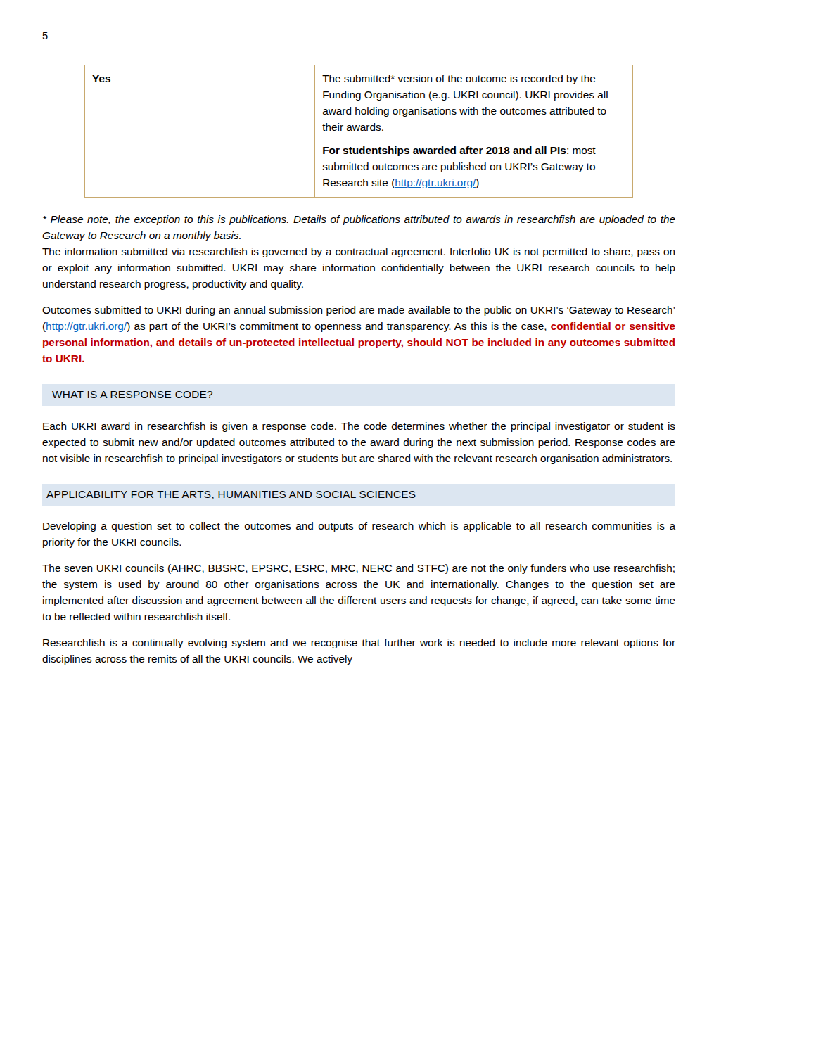5
| Yes | The submitted* version of the outcome is recorded by the Funding Organisation (e.g. UKRI council). UKRI provides all award holding organisations with the outcomes attributed to their awards. For studentships awarded after 2018 and all PIs : most submitted outcomes are published on UKRI’s Gateway to Research site ( http://gtr.ukri.org/ ) |
* Please note, the exception to this is publications. Details of publications attributed to awards in researchfish are uploaded to the Gateway to Research on a monthly basis.
The information submitted via researchfish is governed by a contractual agreement. Interfolio UK is not permitted to share, pass on or exploit any information submitted. UKRI may share information confidentially between the UKRI research councils to help understand research progress, productivity and quality.
Outcomes submitted to UKRI during an annual submission period are made available to the public on UKRI’s ‘Gateway to Research’ (http://gtr.ukri.org/) as part of the UKRI’s commitment to openness and transparency. As this is the case, confidential or sensitive personal information, and details of un-protected intellectual property, should NOT be included in any outcomes submitted to UKRI.
WHAT IS A RESPONSE CODE?
Each UKRI award in researchfish is given a response code. The code determines whether the principal investigator or student is expected to submit new and/or updated outcomes attributed to the award during the next submission period. Response codes are not visible in researchfish to principal investigators or students but are shared with the relevant research organisation administrators.
APPLICABILITY FOR THE ARTS, HUMANITIES AND SOCIAL SCIENCES
Developing a question set to collect the outcomes and outputs of research which is applicable to all research communities is a priority for the UKRI councils.
The seven UKRI councils (AHRC, BBSRC, EPSRC, ESRC, MRC, NERC and STFC) are not the only funders who use researchfish; the system is used by around 80 other organisations across the UK and internationally. Changes to the question set are implemented after discussion and agreement between all the different users and requests for change, if agreed, can take some time to be reflected within researchfish itself.
Researchfish is a continually evolving system and we recognise that further work is needed to include more relevant options for disciplines across the remits of all the UKRI councils. We actively